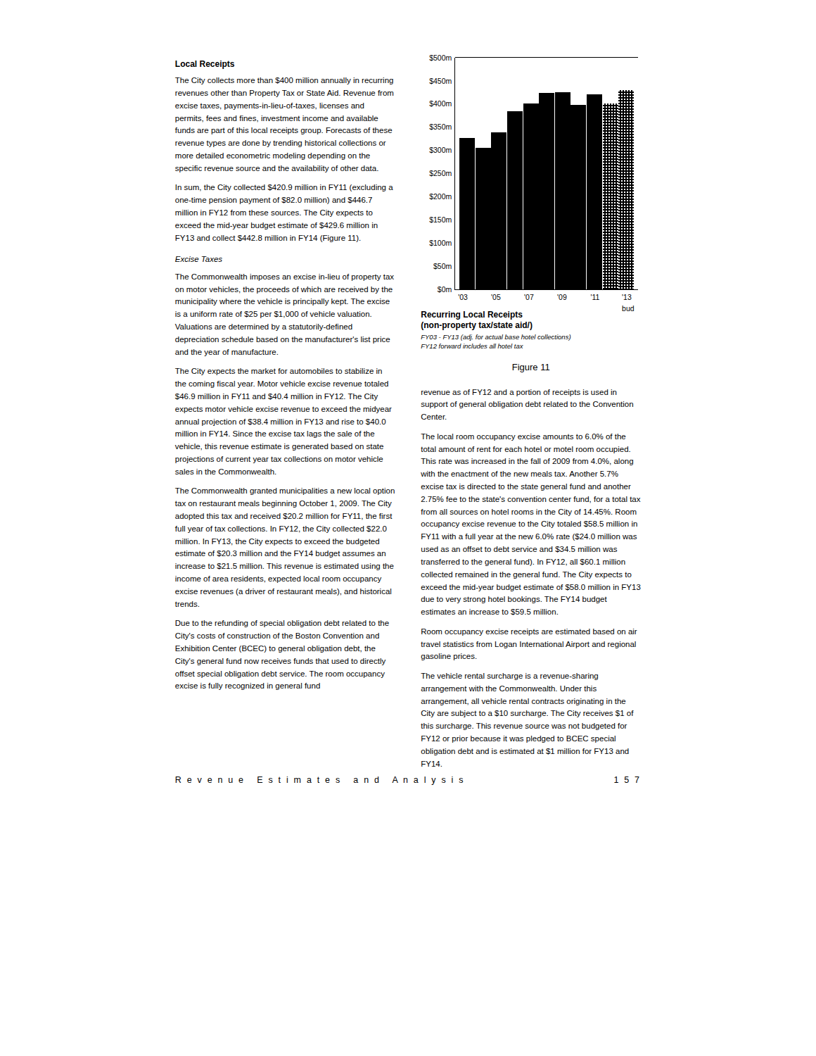Local Receipts
The City collects more than $400 million annually in recurring revenues other than Property Tax or State Aid. Revenue from excise taxes, payments-in-lieu-of-taxes, licenses and permits, fees and fines, investment income and available funds are part of this local receipts group. Forecasts of these revenue types are done by trending historical collections or more detailed econometric modeling depending on the specific revenue source and the availability of other data.
In sum, the City collected $420.9 million in FY11 (excluding a one-time pension payment of $82.0 million) and $446.7 million in FY12 from these sources. The City expects to exceed the mid-year budget estimate of $429.6 million in FY13 and collect $442.8 million in FY14 (Figure 11).
Excise Taxes
The Commonwealth imposes an excise in-lieu of property tax on motor vehicles, the proceeds of which are received by the municipality where the vehicle is principally kept. The excise is a uniform rate of $25 per $1,000 of vehicle valuation. Valuations are determined by a statutorily-defined depreciation schedule based on the manufacturer's list price and the year of manufacture.
The City expects the market for automobiles to stabilize in the coming fiscal year. Motor vehicle excise revenue totaled $46.9 million in FY11 and $40.4 million in FY12. The City expects motor vehicle excise revenue to exceed the midyear annual projection of $38.4 million in FY13 and rise to $40.0 million in FY14. Since the excise tax lags the sale of the vehicle, this revenue estimate is generated based on state projections of current year tax collections on motor vehicle sales in the Commonwealth.
The Commonwealth granted municipalities a new local option tax on restaurant meals beginning October 1, 2009. The City adopted this tax and received $20.2 million for FY11, the first full year of tax collections. In FY12, the City collected $22.0 million. In FY13, the City expects to exceed the budgeted estimate of $20.3 million and the FY14 budget assumes an increase to $21.5 million. This revenue is estimated using the income of area residents, expected local room occupancy excise revenues (a driver of restaurant meals), and historical trends.
Due to the refunding of special obligation debt related to the City's costs of construction of the Boston Convention and Exhibition Center (BCEC) to general obligation debt, the City's general fund now receives funds that used to directly offset special obligation debt service. The room occupancy excise is fully recognized in general fund
$500m
$450m
$400m
$350m
$300m
$250m
$200m
$150m
$100m
$50m
$0m
'03 '05 '07 '09 '11 '13 bud
Recurring Local Receipts
(non-property tax/state aid/)
FY03 - FY13 (adj. for actual base hotel collections)
FY12 forward includes all hotel tax
Figure 11
revenue as of FY12 and a portion of receipts is used in support of general obligation debt related to the Convention Center.
The local room occupancy excise amounts to 6.0% of the total amount of rent for each hotel or motel room occupied. This rate was increased in the fall of 2009 from 4.0%, along with the enactment of the new meals tax. Another 5.7% excise tax is directed to the state general fund and another 2.75% fee to the state's convention center fund, for a total tax from all sources on hotel rooms in the City of 14.45%. Room occupancy excise revenue to the City totaled $58.5 million in FY11 with a full year at the new 6.0% rate ($24.0 million was used as an offset to debt service and $34.5 million was transferred to the general fund). In FY12, all $60.1 million collected remained in the general fund. The City expects to exceed the mid-year budget estimate of $58.0 million in FY13 due to very strong hotel bookings. The FY14 budget estimates an increase to $59.5 million.
Room occupancy excise receipts are estimated based on air travel statistics from Logan International Airport and regional gasoline prices.
The vehicle rental surcharge is a revenue-sharing arrangement with the Commonwealth. Under this arrangement, all vehicle rental contracts originating in the City are subject to a $10 surcharge. The City receives $1 of this surcharge. This revenue source was not budgeted for FY12 or prior because it was pledged to BCEC special obligation debt and is estimated at $1 million for FY13 and FY14.
R e v e n u e E s t i m a t e s a n d A n a l y s i s
1 5 7